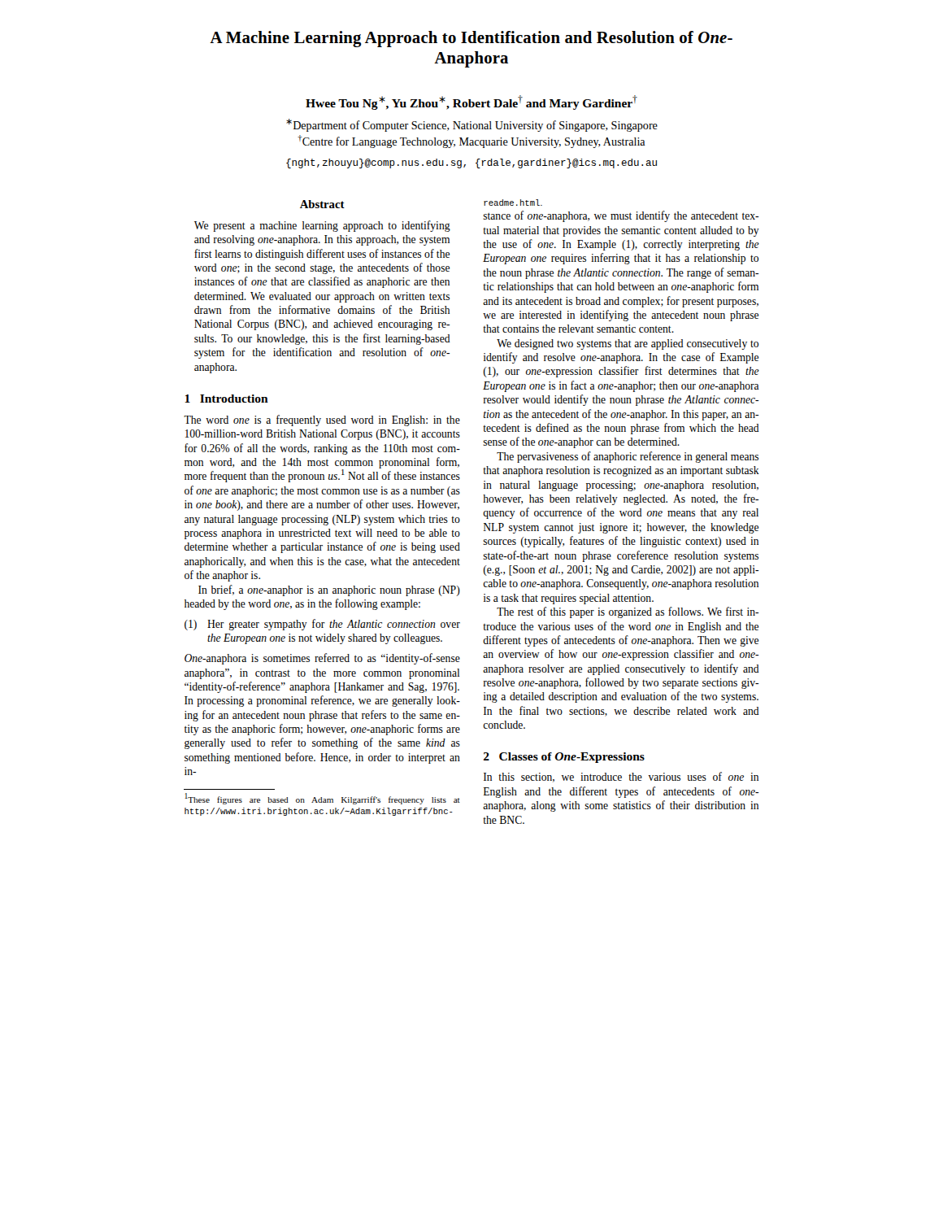A Machine Learning Approach to Identification and Resolution of One-Anaphora
Hwee Tou Ng∗, Yu Zhou∗, Robert Dale† and Mary Gardiner†
∗Department of Computer Science, National University of Singapore, Singapore
†Centre for Language Technology, Macquarie University, Sydney, Australia
{nght,zhouyu}@comp.nus.edu.sg, {rdale,gardiner}@ics.mq.edu.au
Abstract
We present a machine learning approach to identifying and resolving one-anaphora. In this approach, the system first learns to distinguish different uses of instances of the word one; in the second stage, the antecedents of those instances of one that are classified as anaphoric are then determined. We evaluated our approach on written texts drawn from the informative domains of the British National Corpus (BNC), and achieved encouraging results. To our knowledge, this is the first learning-based system for the identification and resolution of one-anaphora.
1 Introduction
The word one is a frequently used word in English: in the 100-million-word British National Corpus (BNC), it accounts for 0.26% of all the words, ranking as the 110th most common word, and the 14th most common pronominal form, more frequent than the pronoun us.1 Not all of these instances of one are anaphoric; the most common use is as a number (as in one book), and there are a number of other uses. However, any natural language processing (NLP) system which tries to process anaphora in unrestricted text will need to be able to determine whether a particular instance of one is being used anaphorically, and when this is the case, what the antecedent of the anaphor is.
In brief, a one-anaphor is an anaphoric noun phrase (NP) headed by the word one, as in the following example:
(1) Her greater sympathy for the Atlantic connection over the European one is not widely shared by colleagues.
One-anaphora is sometimes referred to as “identity-of-sense anaphora”, in contrast to the more common pronominal “identity-of-reference” anaphora [Hankamer and Sag, 1976]. In processing a pronominal reference, we are generally looking for an antecedent noun phrase that refers to the same entity as the anaphoric form; however, one-anaphoric forms are generally used to refer to something of the same kind as something mentioned before. Hence, in order to interpret an in-
1These figures are based on Adam Kilgarriff's frequency lists at http://www.itri.brighton.ac.uk/∼Adam.Kilgarriff/bnc-readme.html.
stance of one-anaphora, we must identify the antecedent textual material that provides the semantic content alluded to by the use of one. In Example (1), correctly interpreting the European one requires inferring that it has a relationship to the noun phrase the Atlantic connection. The range of semantic relationships that can hold between an one-anaphoric form and its antecedent is broad and complex; for present purposes, we are interested in identifying the antecedent noun phrase that contains the relevant semantic content.
We designed two systems that are applied consecutively to identify and resolve one-anaphora. In the case of Example (1), our one-expression classifier first determines that the European one is in fact a one-anaphor; then our one-anaphora resolver would identify the noun phrase the Atlantic connection as the antecedent of the one-anaphor. In this paper, an antecedent is defined as the noun phrase from which the head sense of the one-anaphor can be determined.
The pervasiveness of anaphoric reference in general means that anaphora resolution is recognized as an important subtask in natural language processing; one-anaphora resolution, however, has been relatively neglected. As noted, the frequency of occurrence of the word one means that any real NLP system cannot just ignore it; however, the knowledge sources (typically, features of the linguistic context) used in state-of-the-art noun phrase coreference resolution systems (e.g., [Soon et al., 2001; Ng and Cardie, 2002]) are not applicable to one-anaphora. Consequently, one-anaphora resolution is a task that requires special attention.
The rest of this paper is organized as follows. We first introduce the various uses of the word one in English and the different types of antecedents of one-anaphora. Then we give an overview of how our one-expression classifier and one-anaphora resolver are applied consecutively to identify and resolve one-anaphora, followed by two separate sections giving a detailed description and evaluation of the two systems. In the final two sections, we describe related work and conclude.
2 Classes of One-Expressions
In this section, we introduce the various uses of one in English and the different types of antecedents of one-anaphora, along with some statistics of their distribution in the BNC.